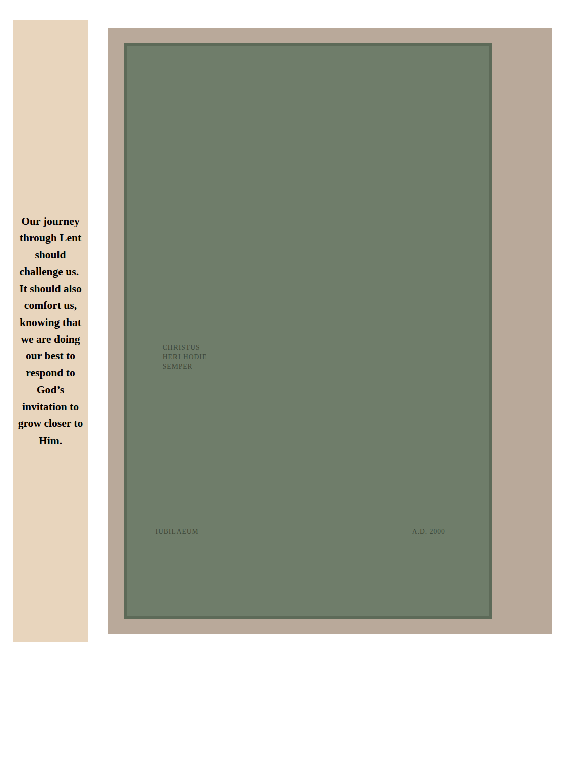Our journey through Lent should challenge us. It should also comfort us, knowing that we are doing our best to respond to God’s invitation to grow closer to Him.
CHRISTUS
HERI HODIE
SEMPER
IUBILAEUM
A.D. 2000